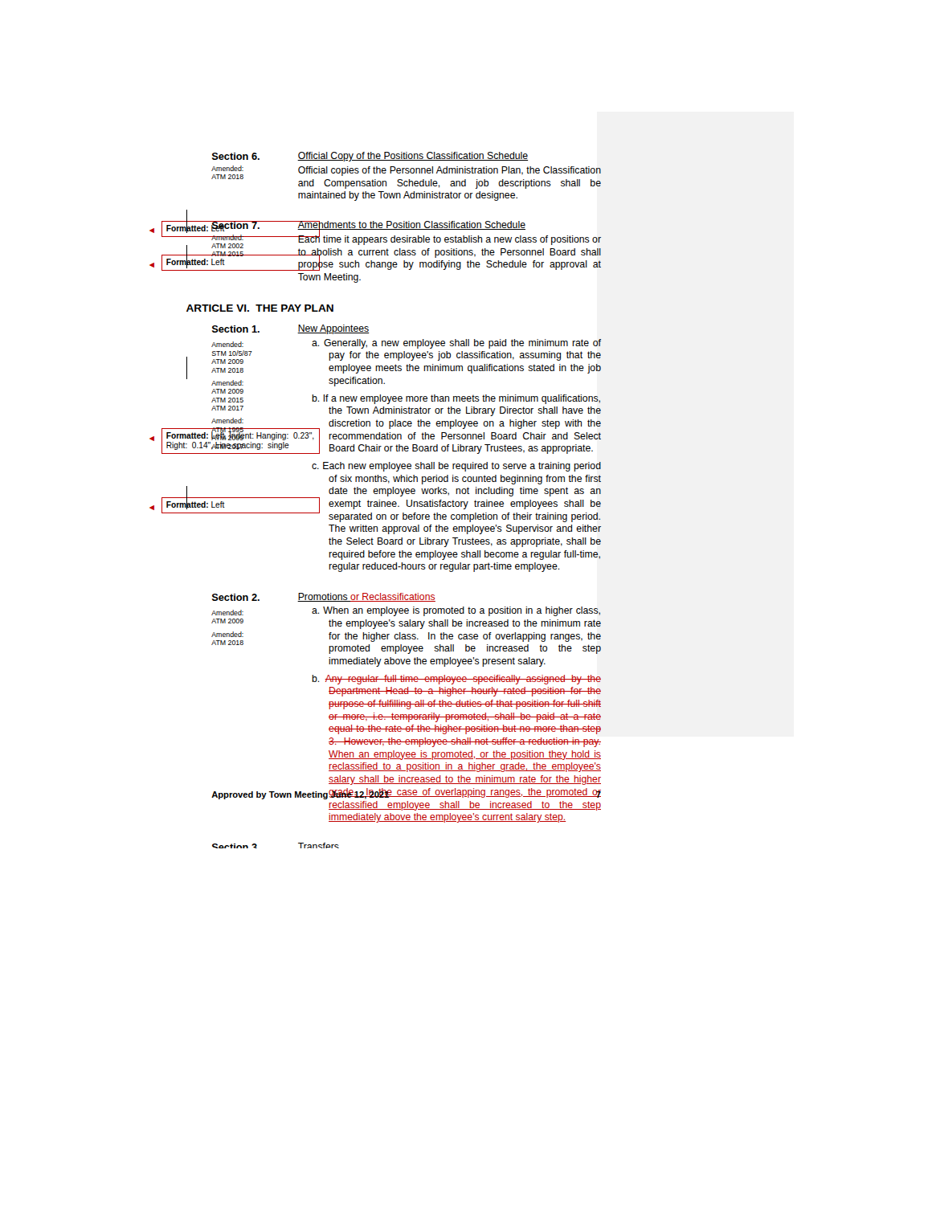◄
Formatted: Left
◄
Formatted: Left
◄
Formatted: Left, Indent: Hanging: 0.23", Right: 0.14", Line spacing: single
◄
Formatted: Left
| Section 6. Amended: ATM 2018 | Official Copy of the Positions Classification Schedule Official copies of the Personnel Administration Plan, the Classification and Compensation Schedule, and job descriptions shall be maintained by the Town Administrator or designee. |
| Section 7. Amended: ATM 2002 ATM 2015 | Amendments to the Position Classification Schedule Each time it appears desirable to establish a new class of positions or to abolish a current class of positions, the Personnel Board shall propose such change by modifying the Schedule for approval at Town Meeting. |
ARTICLE VI. THE PAY PLAN
| Section 1. Amended: STM 10/5/87 ATM 2009 ATM 2018 Amended: ATM 2009 ATM 2015 ATM 2017 Amended: ATM 1995 ATM 2009 ATM 2017 | New Appointees a. Generally, a new employee shall be paid the minimum rate of pay for the employee's job classification, assuming that the employee meets the minimum qualifications stated in the job specification. b. If a new employee more than meets the minimum qualifications, the Town Administrator or the Library Director shall have the discretion to place the employee on a higher step with the recommendation of the Personnel Board Chair and Select Board Chair or the Board of Library Trustees, as appropriate. c. Each new employee shall be required to serve a training period of six months, which period is counted beginning from the first date the employee works, not including time spent as an exempt trainee. Unsatisfactory trainee employees shall be separated on or before the completion of their training period. The written approval of the employee's Supervisor and either the Select Board or Library Trustees, as appropriate, shall be required before the employee shall become a regular full-time, regular reduced-hours or regular part-time employee. |
| Section 2. Amended: ATM 2009 Amended: ATM 2018 | Promotions or Reclassifications a. When an employee is promoted to a position in a higher class, the employee's salary shall be increased to the minimum rate for the higher class. In the case of overlapping ranges, the promoted employee shall be increased to the step immediately above the employee's present salary. b. Any regular full-time employee specifically assigned by the Department Head to a higher hourly rated position for the purpose of fulfilling all of the duties of that position for full shift or more, i.e. temporarily promoted, shall be paid at a rate equal to the rate of the higher position but no more than step 3. However, the employee shall not suffer a reduction in pay. When an employee is promoted, or the position they hold is reclassified to a position in a higher grade, the employee's salary shall be increased to the minimum rate for the higher grade. In the case of overlapping ranges, the promoted or reclassified employee shall be increased to the step immediately above the employee's current salary step. |
| Section 3. Amended: ATM 2018 | Transfers There shall be no immediate change in the salary rate of an employee who is transferred, unless transferred unless the employee's salary is below the approved minimum of the new position. If a new employee is transferred to a position in a job classification having a higher salary rate than the job classification from which the employee was transferred, such change shall be deemed a promotion and the provisions governing promotions shall apply. |
Approved by Town Meeting June 12, 2021 7